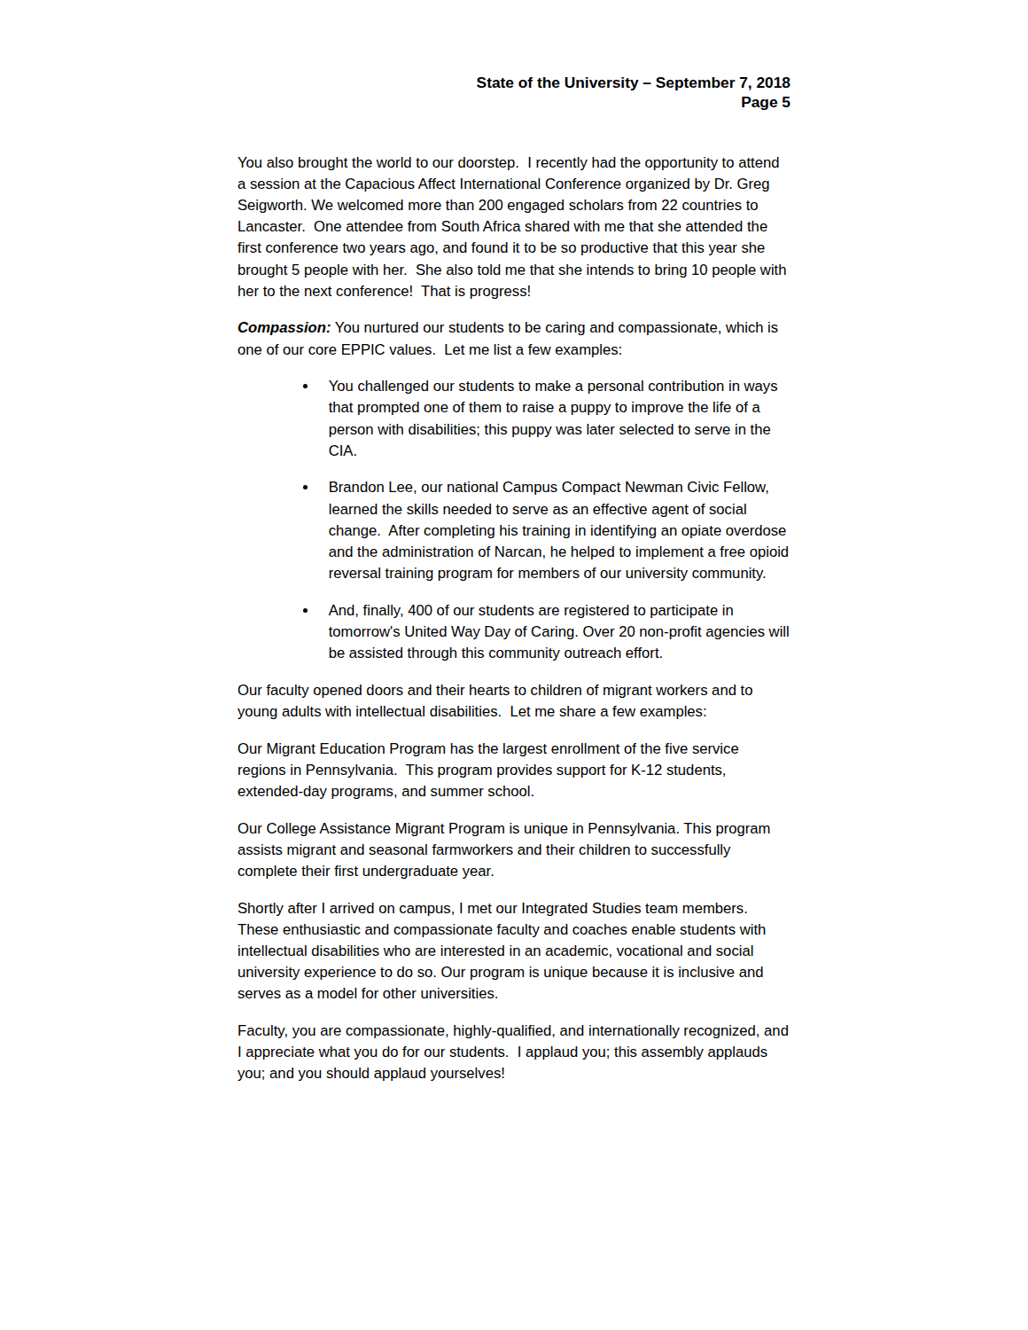State of the University – September 7, 2018
Page 5
You also brought the world to our doorstep. I recently had the opportunity to attend a session at the Capacious Affect International Conference organized by Dr. Greg Seigworth. We welcomed more than 200 engaged scholars from 22 countries to Lancaster. One attendee from South Africa shared with me that she attended the first conference two years ago, and found it to be so productive that this year she brought 5 people with her. She also told me that she intends to bring 10 people with her to the next conference! That is progress!
Compassion: You nurtured our students to be caring and compassionate, which is one of our core EPPIC values. Let me list a few examples:
You challenged our students to make a personal contribution in ways that prompted one of them to raise a puppy to improve the life of a person with disabilities; this puppy was later selected to serve in the CIA.
Brandon Lee, our national Campus Compact Newman Civic Fellow, learned the skills needed to serve as an effective agent of social change. After completing his training in identifying an opiate overdose and the administration of Narcan, he helped to implement a free opioid reversal training program for members of our university community.
And, finally, 400 of our students are registered to participate in tomorrow's United Way Day of Caring. Over 20 non-profit agencies will be assisted through this community outreach effort.
Our faculty opened doors and their hearts to children of migrant workers and to young adults with intellectual disabilities. Let me share a few examples:
Our Migrant Education Program has the largest enrollment of the five service regions in Pennsylvania. This program provides support for K-12 students, extended-day programs, and summer school.
Our College Assistance Migrant Program is unique in Pennsylvania. This program assists migrant and seasonal farmworkers and their children to successfully complete their first undergraduate year.
Shortly after I arrived on campus, I met our Integrated Studies team members. These enthusiastic and compassionate faculty and coaches enable students with intellectual disabilities who are interested in an academic, vocational and social university experience to do so. Our program is unique because it is inclusive and serves as a model for other universities.
Faculty, you are compassionate, highly-qualified, and internationally recognized, and I appreciate what you do for our students. I applaud you; this assembly applauds you; and you should applaud yourselves!